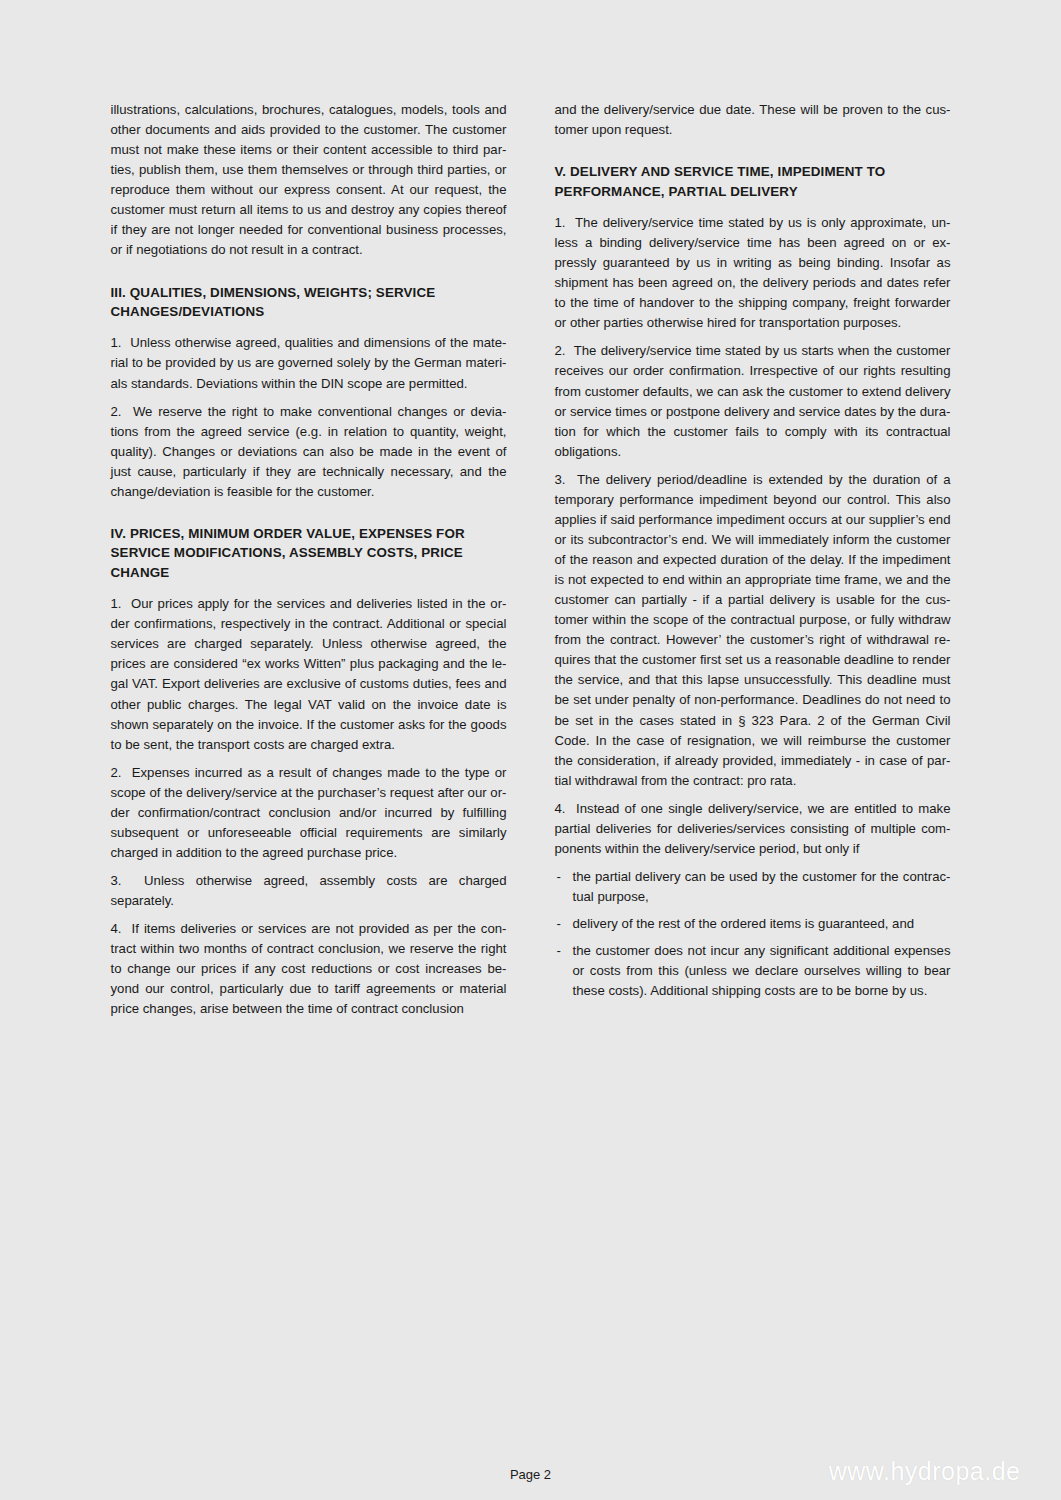illustrations, calculations, brochures, catalogues, models, tools and other documents and aids provided to the customer. The customer must not make these items or their content accessible to third parties, publish them, use them themselves or through third parties, or reproduce them without our express consent. At our request, the customer must return all items to us and destroy any copies thereof if they are not longer needed for conventional business processes, or if negotiations do not result in a contract.
III. QUALITIES, DIMENSIONS, WEIGHTS; SERVICE CHANGES/DEVIATIONS
1. Unless otherwise agreed, qualities and dimensions of the material to be provided by us are governed solely by the German materials standards. Deviations within the DIN scope are permitted.
2. We reserve the right to make conventional changes or deviations from the agreed service (e.g. in relation to quantity, weight, quality). Changes or deviations can also be made in the event of just cause, particularly if they are technically necessary, and the change/deviation is feasible for the customer.
IV. PRICES, MINIMUM ORDER VALUE, EXPENSES FOR SERVICE MODIFICATIONS, ASSEMBLY COSTS, PRICE CHANGE
1. Our prices apply for the services and deliveries listed in the order confirmations, respectively in the contract. Additional or special services are charged separately. Unless otherwise agreed, the prices are considered “ex works Witten” plus packaging and the legal VAT. Export deliveries are exclusive of customs duties, fees and other public charges. The legal VAT valid on the invoice date is shown separately on the invoice. If the customer asks for the goods to be sent, the transport costs are charged extra.
2. Expenses incurred as a result of changes made to the type or scope of the delivery/service at the purchaser’s request after our order confirmation/contract conclusion and/or incurred by fulfilling subsequent or unforeseeable official requirements are similarly charged in addition to the agreed purchase price.
3. Unless otherwise agreed, assembly costs are charged separately.
4. If items deliveries or services are not provided as per the contract within two months of contract conclusion, we reserve the right to change our prices if any cost reductions or cost increases beyond our control, particularly due to tariff agreements or material price changes, arise between the time of contract conclusion
and the delivery/service due date. These will be proven to the customer upon request.
V. DELIVERY AND SERVICE TIME, IMPEDIMENT TO PERFORMANCE, PARTIAL DELIVERY
1. The delivery/service time stated by us is only approximate, unless a binding delivery/service time has been agreed on or expressly guaranteed by us in writing as being binding. Insofar as shipment has been agreed on, the delivery periods and dates refer to the time of handover to the shipping company, freight forwarder or other parties otherwise hired for transportation purposes.
2. The delivery/service time stated by us starts when the customer receives our order confirmation. Irrespective of our rights resulting from customer defaults, we can ask the customer to extend delivery or service times or postpone delivery and service dates by the duration for which the customer fails to comply with its contractual obligations.
3. The delivery period/deadline is extended by the duration of a temporary performance impediment beyond our control. This also applies if said performance impediment occurs at our supplier’s end or its subcontractor’s end. We will immediately inform the customer of the reason and expected duration of the delay. If the impediment is not expected to end within an appropriate time frame, we and the customer can partially - if a partial delivery is usable for the customer within the scope of the contractual purpose, or fully withdraw from the contract. However’ the customer’s right of withdrawal requires that the customer first set us a reasonable deadline to render the service, and that this lapse unsuccessfully. This deadline must be set under penalty of non-performance. Deadlines do not need to be set in the cases stated in § 323 Para. 2 of the German Civil Code. In the case of resignation, we will reimburse the customer the consideration, if already provided, immediately - in case of partial withdrawal from the contract: pro rata.
4. Instead of one single delivery/service, we are entitled to make partial deliveries for deliveries/services consisting of multiple components within the delivery/service period, but only if
the partial delivery can be used by the customer for the contractual purpose,
delivery of the rest of the ordered items is guaranteed, and
the customer does not incur any significant additional expenses or costs from this (unless we declare ourselves willing to bear these costs). Additional shipping costs are to be borne by us.
Page 2
www.hydropa.de